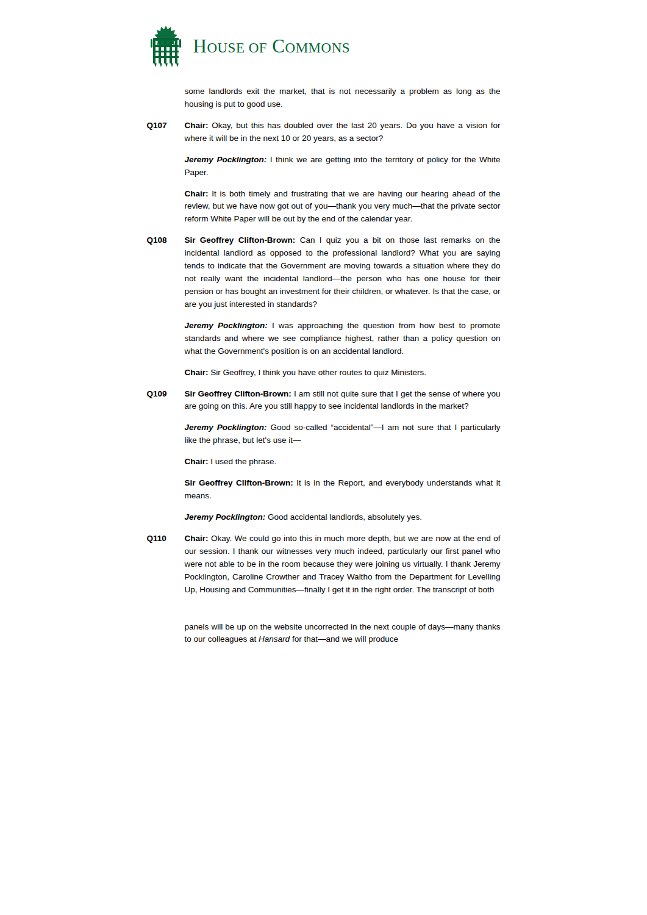HOUSE OF COMMONS
some landlords exit the market, that is not necessarily a problem as long as the housing is put to good use.
Q107
Chair: Okay, but this has doubled over the last 20 years. Do you have a vision for where it will be in the next 10 or 20 years, as a sector?
Jeremy Pocklington: I think we are getting into the territory of policy for the White Paper.
Chair: It is both timely and frustrating that we are having our hearing ahead of the review, but we have now got out of you—thank you very much—that the private sector reform White Paper will be out by the end of the calendar year.
Q108
Sir Geoffrey Clifton-Brown: Can I quiz you a bit on those last remarks on the incidental landlord as opposed to the professional landlord? What you are saying tends to indicate that the Government are moving towards a situation where they do not really want the incidental landlord—the person who has one house for their pension or has bought an investment for their children, or whatever. Is that the case, or are you just interested in standards?
Jeremy Pocklington: I was approaching the question from how best to promote standards and where we see compliance highest, rather than a policy question on what the Government's position is on an accidental landlord.
Chair: Sir Geoffrey, I think you have other routes to quiz Ministers.
Q109
Sir Geoffrey Clifton-Brown: I am still not quite sure that I get the sense of where you are going on this. Are you still happy to see incidental landlords in the market?
Jeremy Pocklington: Good so-called “accidental”—I am not sure that I particularly like the phrase, but let's use it—
Chair: I used the phrase.
Sir Geoffrey Clifton-Brown: It is in the Report, and everybody understands what it means.
Jeremy Pocklington: Good accidental landlords, absolutely yes.
Q110
Chair: Okay. We could go into this in much more depth, but we are now at the end of our session. I thank our witnesses very much indeed, particularly our first panel who were not able to be in the room because they were joining us virtually. I thank Jeremy Pocklington, Caroline Crowther and Tracey Waltho from the Department for Levelling Up, Housing and Communities—finally I get it in the right order. The transcript of both
panels will be up on the website uncorrected in the next couple of days—many thanks to our colleagues at Hansard for that—and we will produce